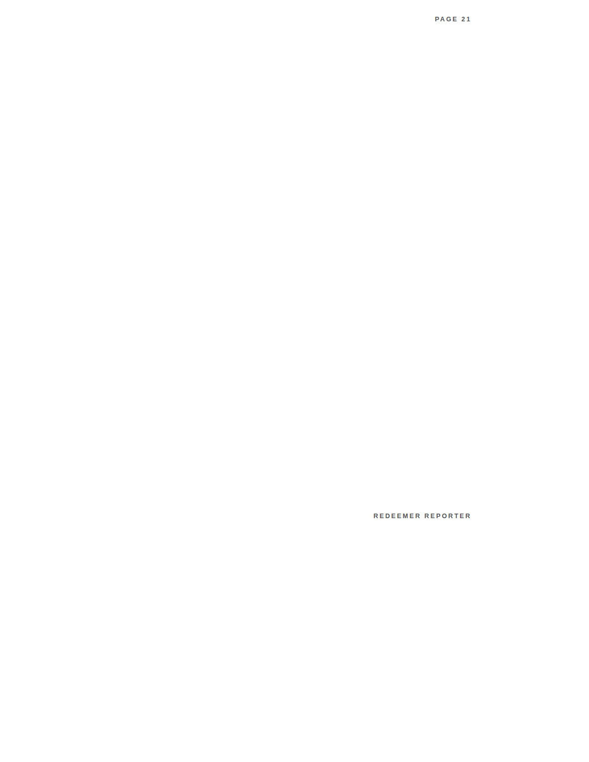Page 21
Redeemer Reporter